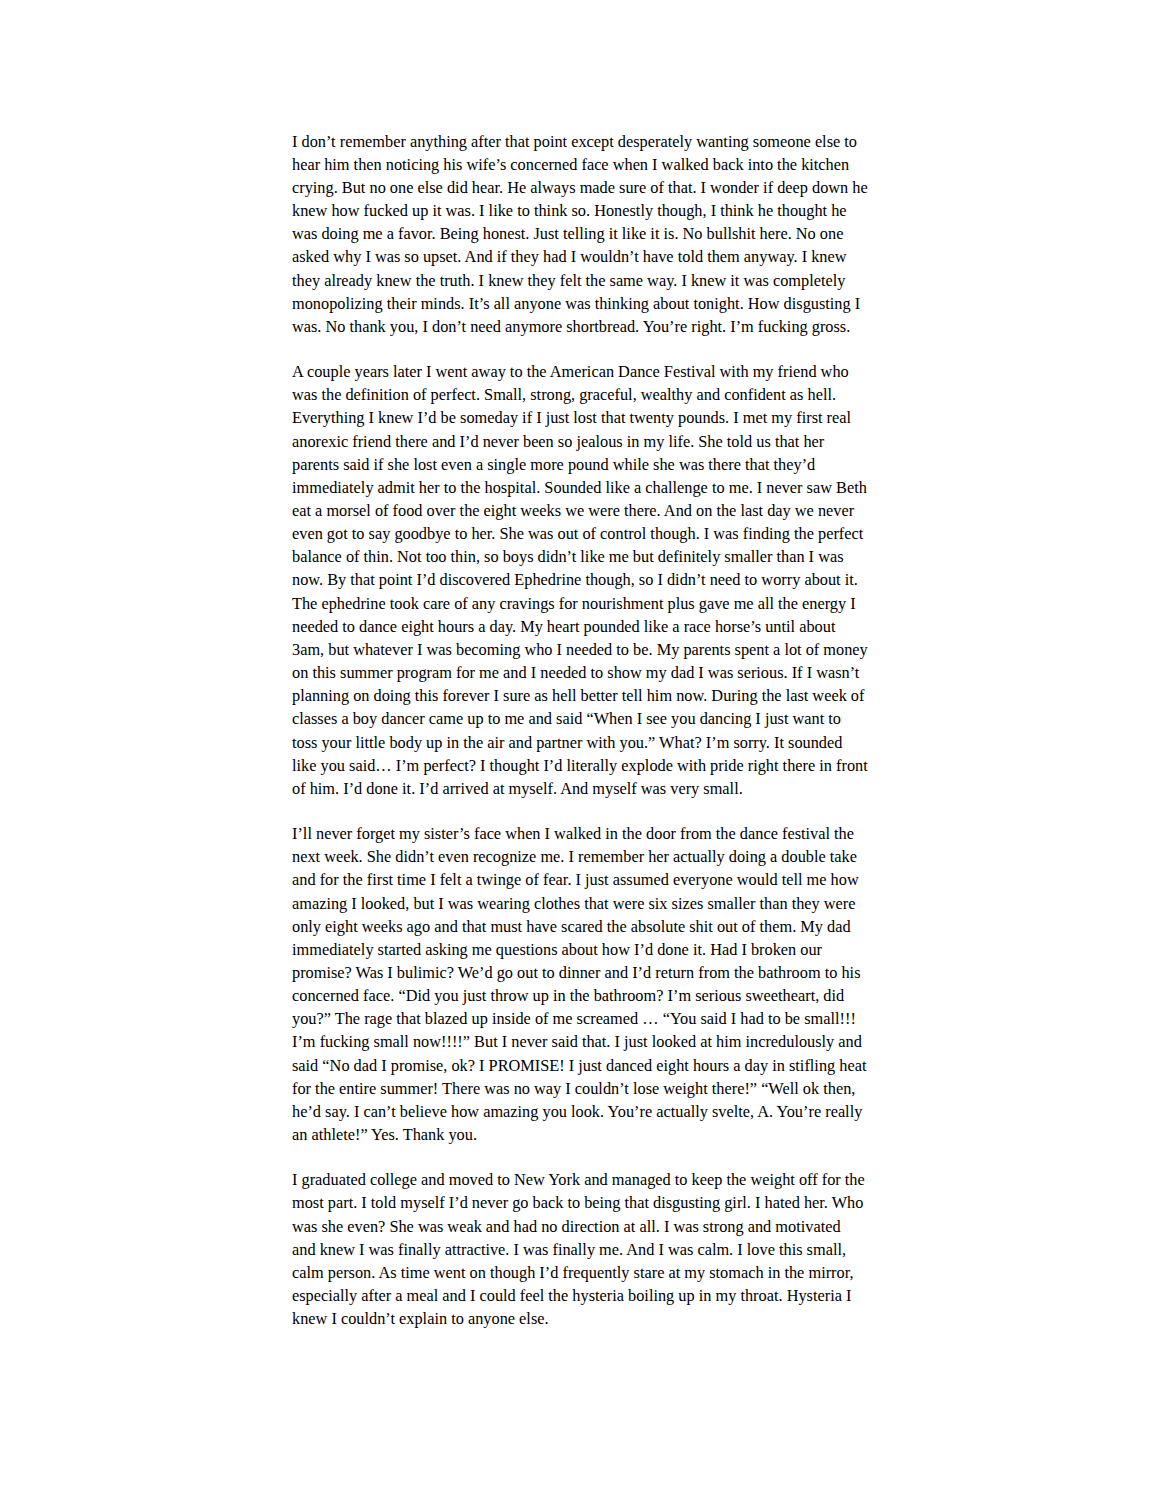I don’t remember anything after that point except desperately wanting someone else to hear him then noticing his wife’s concerned face when I walked back into the kitchen crying. But no one else did hear. He always made sure of that. I wonder if deep down he knew how fucked up it was. I like to think so. Honestly though, I think he thought he was doing me a favor. Being honest. Just telling it like it is. No bullshit here. No one asked why I was so upset. And if they had I wouldn’t have told them anyway. I knew they already knew the truth. I knew they felt the same way. I knew it was completely monopolizing their minds. It’s all anyone was thinking about tonight. How disgusting I was. No thank you, I don’t need anymore shortbread. You’re right. I’m fucking gross.
A couple years later I went away to the American Dance Festival with my friend who was the definition of perfect. Small, strong, graceful, wealthy and confident as hell. Everything I knew I’d be someday if I just lost that twenty pounds. I met my first real anorexic friend there and I’d never been so jealous in my life. She told us that her parents said if she lost even a single more pound while she was there that they’d immediately admit her to the hospital. Sounded like a challenge to me. I never saw Beth eat a morsel of food over the eight weeks we were there. And on the last day we never even got to say goodbye to her. She was out of control though. I was finding the perfect balance of thin. Not too thin, so boys didn’t like me but definitely smaller than I was now. By that point I’d discovered Ephedrine though, so I didn’t need to worry about it. The ephedrine took care of any cravings for nourishment plus gave me all the energy I needed to dance eight hours a day. My heart pounded like a race horse’s until about 3am, but whatever I was becoming who I needed to be. My parents spent a lot of money on this summer program for me and I needed to show my dad I was serious. If I wasn’t planning on doing this forever I sure as hell better tell him now. During the last week of classes a boy dancer came up to me and said “When I see you dancing I just want to toss your little body up in the air and partner with you.” What? I’m sorry. It sounded like you said… I’m perfect? I thought I’d literally explode with pride right there in front of him. I’d done it. I’d arrived at myself. And myself was very small.
I’ll never forget my sister’s face when I walked in the door from the dance festival the next week. She didn’t even recognize me. I remember her actually doing a double take and for the first time I felt a twinge of fear. I just assumed everyone would tell me how amazing I looked, but I was wearing clothes that were six sizes smaller than they were only eight weeks ago and that must have scared the absolute shit out of them. My dad immediately started asking me questions about how I’d done it. Had I broken our promise? Was I bulimic? We’d go out to dinner and I’d return from the bathroom to his concerned face. “Did you just throw up in the bathroom? I’m serious sweetheart, did you?” The rage that blazed up inside of me screamed … “You said I had to be small!!! I’m fucking small now!!!!” But I never said that. I just looked at him incredulously and said “No dad I promise, ok? I PROMISE! I just danced eight hours a day in stifling heat for the entire summer! There was no way I couldn’t lose weight there!” “Well ok then, he’d say. I can’t believe how amazing you look. You’re actually svelte, A. You’re really an athlete!” Yes. Thank you.
I graduated college and moved to New York and managed to keep the weight off for the most part. I told myself I’d never go back to being that disgusting girl. I hated her. Who was she even? She was weak and had no direction at all. I was strong and motivated and knew I was finally attractive. I was finally me. And I was calm. I love this small, calm person. As time went on though I’d frequently stare at my stomach in the mirror, especially after a meal and I could feel the hysteria boiling up in my throat. Hysteria I knew I couldn’t explain to anyone else.